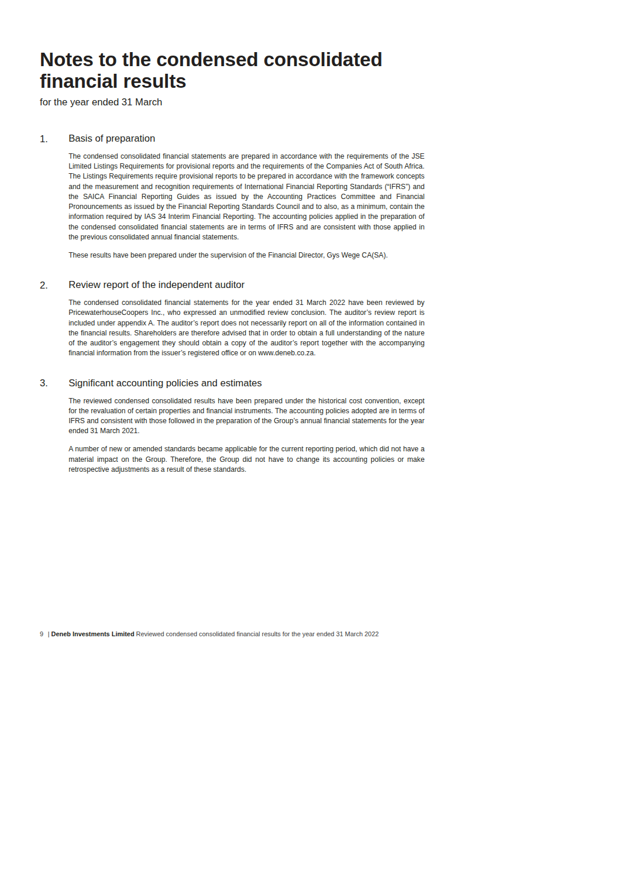Notes to the condensed consolidated financial results
for the year ended 31 March
1.
Basis of preparation
The condensed consolidated financial statements are prepared in accordance with the requirements of the JSE Limited Listings Requirements for provisional reports and the requirements of the Companies Act of South Africa. The Listings Requirements require provisional reports to be prepared in accordance with the framework concepts and the measurement and recognition requirements of International Financial Reporting Standards (“IFRS”) and the SAICA Financial Reporting Guides as issued by the Accounting Practices Committee and Financial Pronouncements as issued by the Financial Reporting Standards Council and to also, as a minimum, contain the information required by IAS 34 Interim Financial Reporting. The accounting policies applied in the preparation of the condensed consolidated financial statements are in terms of IFRS and are consistent with those applied in the previous consolidated annual financial statements.
These results have been prepared under the supervision of the Financial Director, Gys Wege CA(SA).
2.
Review report of the independent auditor
The condensed consolidated financial statements for the year ended 31 March 2022 have been reviewed by PricewaterhouseCoopers Inc., who expressed an unmodified review conclusion. The auditor’s review report is included under appendix A. The auditor’s report does not necessarily report on all of the information contained in the financial results. Shareholders are therefore advised that in order to obtain a full understanding of the nature of the auditor’s engagement they should obtain a copy of the auditor’s report together with the accompanying financial information from the issuer’s registered office or on www.deneb.co.za.
3.
Significant accounting policies and estimates
The reviewed condensed consolidated results have been prepared under the historical cost convention, except for the revaluation of certain properties and financial instruments. The accounting policies adopted are in terms of IFRS and consistent with those followed in the preparation of the Group’s annual financial statements for the year ended 31 March 2021.
A number of new or amended standards became applicable for the current reporting period, which did not have a material impact on the Group. Therefore, the Group did not have to change its accounting policies or make retrospective adjustments as a result of these standards.
9| Deneb Investments Limited Reviewed condensed consolidated financial results for the year ended 31 March 2022